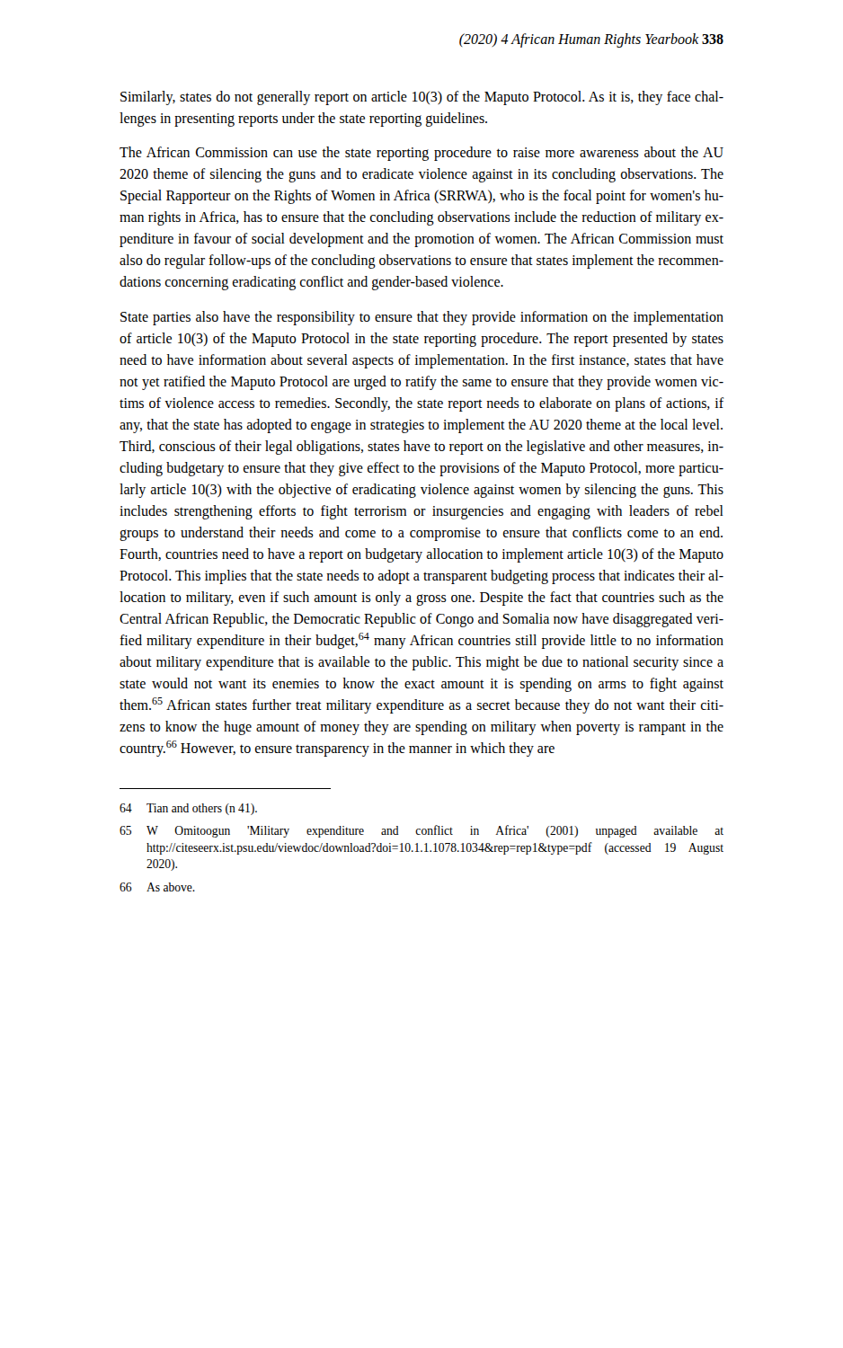(2020) 4 African Human Rights Yearbook 338
Similarly, states do not generally report on article 10(3) of the Maputo Protocol. As it is, they face challenges in presenting reports under the state reporting guidelines.
The African Commission can use the state reporting procedure to raise more awareness about the AU 2020 theme of silencing the guns and to eradicate violence against in its concluding observations. The Special Rapporteur on the Rights of Women in Africa (SRRWA), who is the focal point for women's human rights in Africa, has to ensure that the concluding observations include the reduction of military expenditure in favour of social development and the promotion of women. The African Commission must also do regular follow-ups of the concluding observations to ensure that states implement the recommendations concerning eradicating conflict and gender-based violence.
State parties also have the responsibility to ensure that they provide information on the implementation of article 10(3) of the Maputo Protocol in the state reporting procedure. The report presented by states need to have information about several aspects of implementation. In the first instance, states that have not yet ratified the Maputo Protocol are urged to ratify the same to ensure that they provide women victims of violence access to remedies. Secondly, the state report needs to elaborate on plans of actions, if any, that the state has adopted to engage in strategies to implement the AU 2020 theme at the local level. Third, conscious of their legal obligations, states have to report on the legislative and other measures, including budgetary to ensure that they give effect to the provisions of the Maputo Protocol, more particularly article 10(3) with the objective of eradicating violence against women by silencing the guns. This includes strengthening efforts to fight terrorism or insurgencies and engaging with leaders of rebel groups to understand their needs and come to a compromise to ensure that conflicts come to an end. Fourth, countries need to have a report on budgetary allocation to implement article 10(3) of the Maputo Protocol. This implies that the state needs to adopt a transparent budgeting process that indicates their allocation to military, even if such amount is only a gross one. Despite the fact that countries such as the Central African Republic, the Democratic Republic of Congo and Somalia now have disaggregated verified military expenditure in their budget,64 many African countries still provide little to no information about military expenditure that is available to the public. This might be due to national security since a state would not want its enemies to know the exact amount it is spending on arms to fight against them.65 African states further treat military expenditure as a secret because they do not want their citizens to know the huge amount of money they are spending on military when poverty is rampant in the country.66 However, to ensure transparency in the manner in which they are
64 Tian and others (n 41).
65 W Omitoogun 'Military expenditure and conflict in Africa' (2001) unpaged available at http://citeseerx.ist.psu.edu/viewdoc/download?doi=10.1.1.1078.1034&rep=rep1&type=pdf (accessed 19 August 2020).
66 As above.